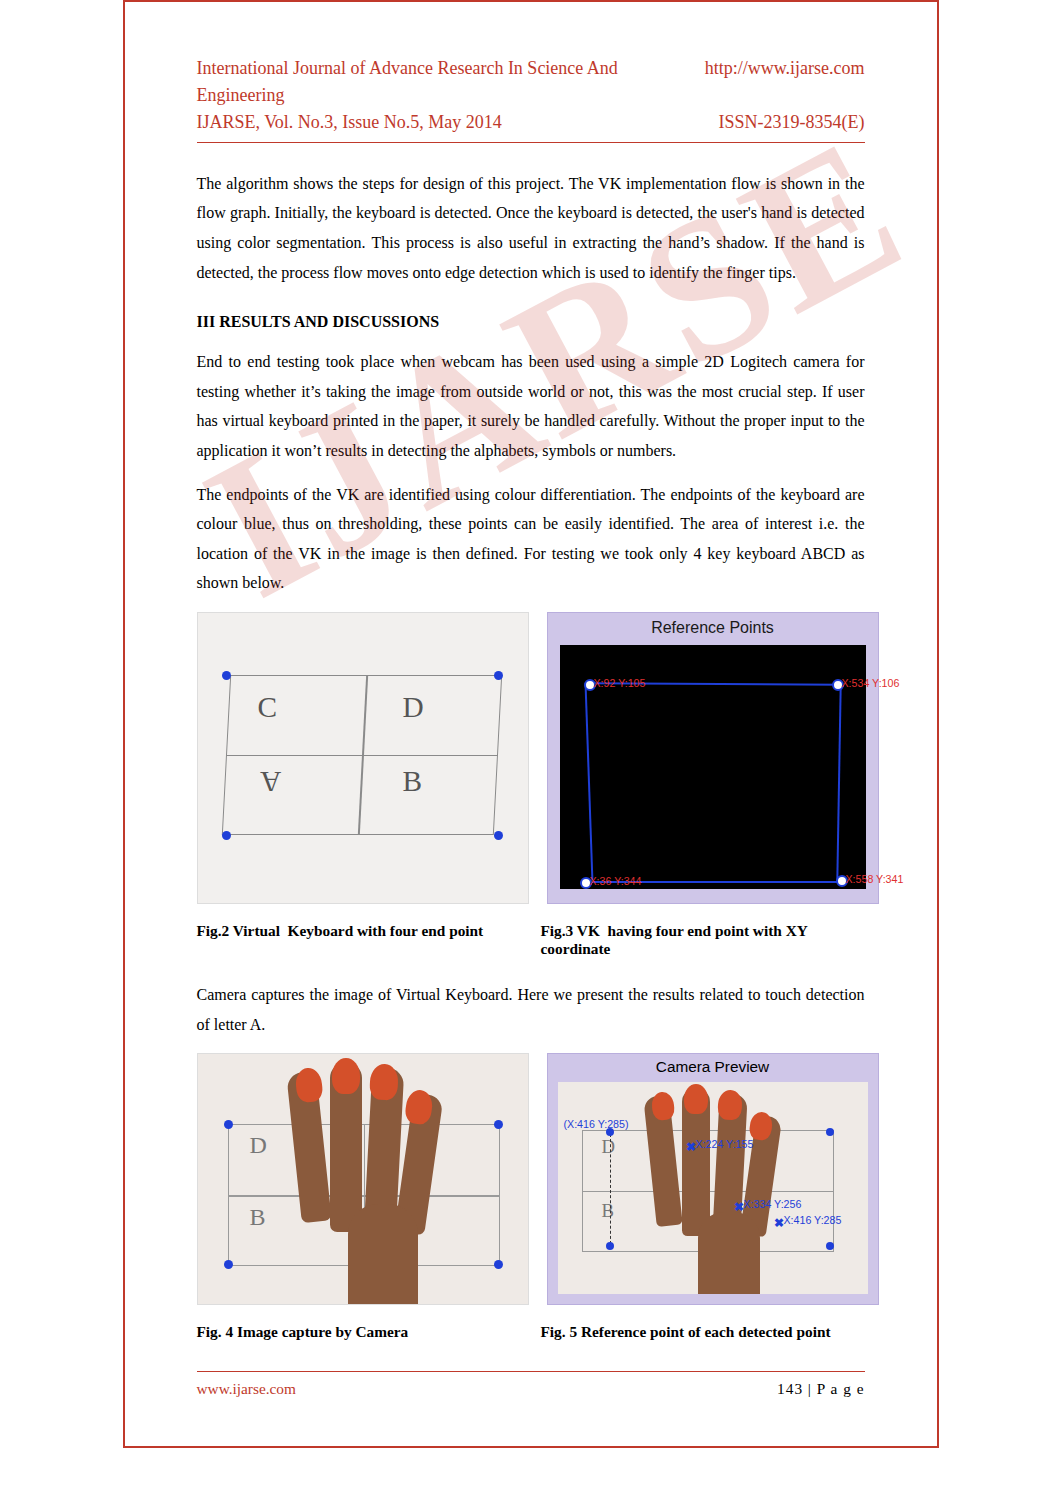IJARSE
International Journal of Advance Research In Science And Engineering
http://www.ijarse.com
IJARSE, Vol. No.3, Issue No.5, May 2014
ISSN-2319-8354(E)
The algorithm shows the steps for design of this project. The VK implementation flow is shown in the flow graph. Initially, the keyboard is detected. Once the keyboard is detected, the user's hand is detected using color segmentation. This process is also useful in extracting the hand’s shadow. If the hand is detected, the process flow moves onto edge detection which is used to identify the finger tips.
III RESULTS AND DISCUSSIONS
End to end testing took place when webcam has been used using a simple 2D Logitech camera for testing whether it’s taking the image from outside world or not, this was the most crucial step. If user has virtual keyboard printed in the paper, it surely be handled carefully. Without the proper input to the application it won’t results in detecting the alphabets, symbols or numbers.
The endpoints of the VK are identified using colour differentiation. The endpoints of the keyboard are colour blue, thus on thresholding, these points can be easily identified. The area of interest i.e. the location of the VK in the image is then defined. For testing we took only 4 key keyboard ABCD as shown below.
C
D
A
B
Reference Points
X:92 Y:105
X:534 Y:106
X:36 Y:344
X:558 Y:341
Fig.2 Virtual Keyboard with four end point
Fig.3 VK having four end point with XY coordinate
Camera captures the image of Virtual Keyboard. Here we present the results related to touch detection of letter A.
D
B
A
Camera Preview
D
B
A
(X:416 Y:285)
✖
X:224 Y:155
✖
X:334 Y:256
✖
X:416 Y:285
Fig. 4 Image capture by Camera
Fig. 5 Reference point of each detected point
www.ijarse.com
143 | P a g e